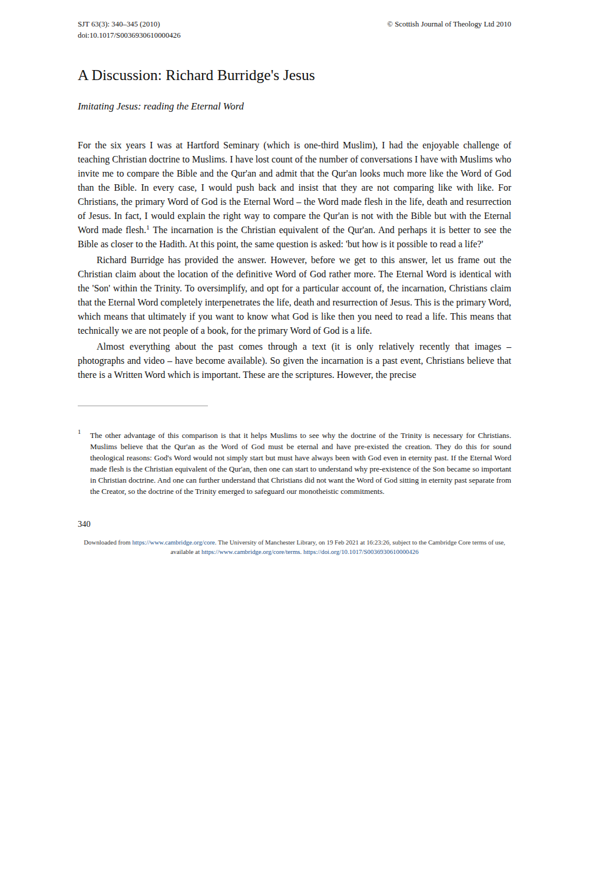SJT 63(3): 340–345 (2010)
doi:10.1017/S0036930610000426
© Scottish Journal of Theology Ltd 2010
A Discussion: Richard Burridge's Jesus
Imitating Jesus: reading the Eternal Word
For the six years I was at Hartford Seminary (which is one-third Muslim), I had the enjoyable challenge of teaching Christian doctrine to Muslims. I have lost count of the number of conversations I have with Muslims who invite me to compare the Bible and the Qur'an and admit that the Qur'an looks much more like the Word of God than the Bible. In every case, I would push back and insist that they are not comparing like with like. For Christians, the primary Word of God is the Eternal Word – the Word made flesh in the life, death and resurrection of Jesus. In fact, I would explain the right way to compare the Qur'an is not with the Bible but with the Eternal Word made flesh.1 The incarnation is the Christian equivalent of the Qur'an. And perhaps it is better to see the Bible as closer to the Hadith. At this point, the same question is asked: 'but how is it possible to read a life?'
Richard Burridge has provided the answer. However, before we get to this answer, let us frame out the Christian claim about the location of the definitive Word of God rather more. The Eternal Word is identical with the 'Son' within the Trinity. To oversimplify, and opt for a particular account of, the incarnation, Christians claim that the Eternal Word completely interpenetrates the life, death and resurrection of Jesus. This is the primary Word, which means that ultimately if you want to know what God is like then you need to read a life. This means that technically we are not people of a book, for the primary Word of God is a life.
Almost everything about the past comes through a text (it is only relatively recently that images – photographs and video – have become available). So given the incarnation is a past event, Christians believe that there is a Written Word which is important. These are the scriptures. However, the precise
The other advantage of this comparison is that it helps Muslims to see why the doctrine of the Trinity is necessary for Christians. Muslims believe that the Qur'an as the Word of God must be eternal and have pre-existed the creation. They do this for sound theological reasons: God's Word would not simply start but must have always been with God even in eternity past. If the Eternal Word made flesh is the Christian equivalent of the Qur'an, then one can start to understand why pre-existence of the Son became so important in Christian doctrine. And one can further understand that Christians did not want the Word of God sitting in eternity past separate from the Creator, so the doctrine of the Trinity emerged to safeguard our monotheistic commitments.
340
Downloaded from https://www.cambridge.org/core. The University of Manchester Library, on 19 Feb 2021 at 16:23:26, subject to the Cambridge Core terms of use, available at https://www.cambridge.org/core/terms. https://doi.org/10.1017/S0036930610000426